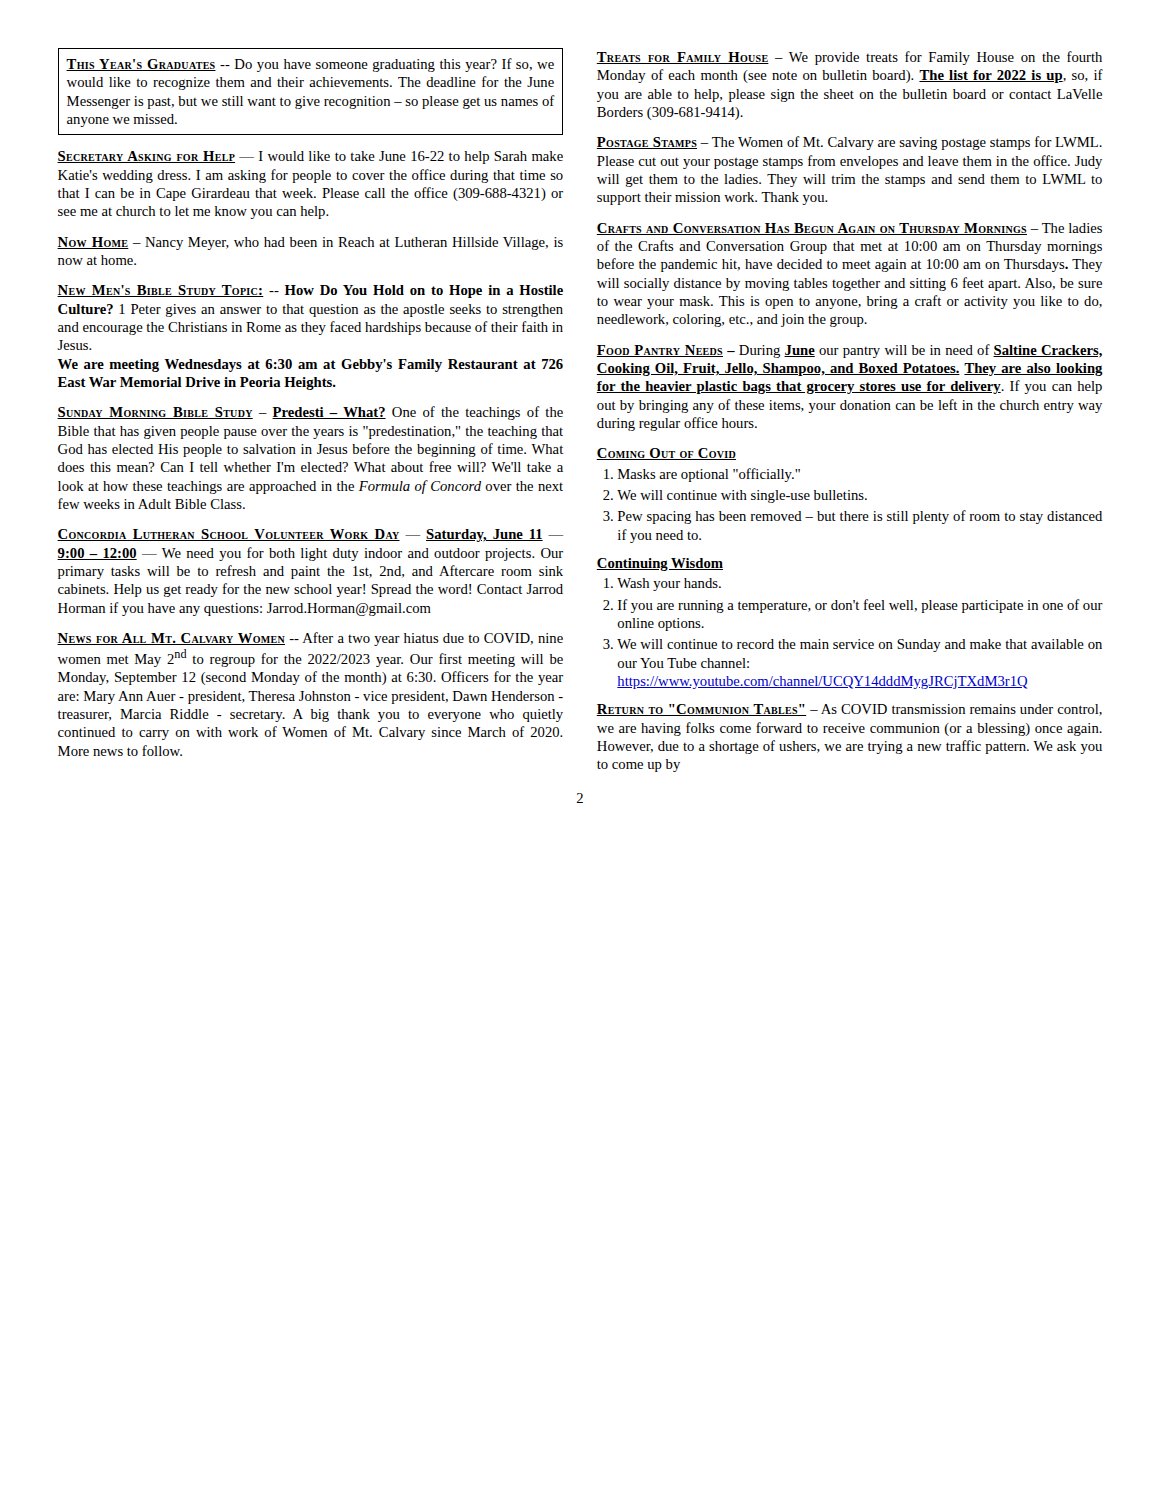This Year's Graduates -- Do you have someone graduating this year? If so, we would like to recognize them and their achievements. The deadline for the June Messenger is past, but we still want to give recognition – so please get us names of anyone we missed.
Secretary Asking for Help — I would like to take June 16-22 to help Sarah make Katie's wedding dress. I am asking for people to cover the office during that time so that I can be in Cape Girardeau that week. Please call the office (309-688-4321) or see me at church to let me know you can help.
Now Home – Nancy Meyer, who had been in Reach at Lutheran Hillside Village, is now at home.
New Men's Bible Study Topic: -- How Do You Hold on to Hope in a Hostile Culture? 1 Peter gives an answer to that question as the apostle seeks to strengthen and encourage the Christians in Rome as they faced hardships because of their faith in Jesus.
We are meeting Wednesdays at 6:30 am at Gebby's Family Restaurant at 726 East War Memorial Drive in Peoria Heights.
Sunday Morning Bible Study – Predesti – What? One of the teachings of the Bible that has given people pause over the years is "predestination," the teaching that God has elected His people to salvation in Jesus before the beginning of time. What does this mean? Can I tell whether I'm elected? What about free will? We'll take a look at how these teachings are approached in the Formula of Concord over the next few weeks in Adult Bible Class.
Concordia Lutheran School Volunteer Work Day — Saturday, June 11 —9:00 – 12:00 — We need you for both light duty indoor and outdoor projects. Our primary tasks will be to refresh and paint the 1st, 2nd, and Aftercare room sink cabinets. Help us get ready for the new school year! Spread the word! Contact Jarrod Horman if you have any questions: Jarrod.Horman@gmail.com
News for All Mt. Calvary Women -- After a two year hiatus due to COVID, nine women met May 2nd to regroup for the 2022/2023 year. Our first meeting will be Monday, September 12 (second Monday of the month) at 6:30. Officers for the year are: Mary Ann Auer - president, Theresa Johnston - vice president, Dawn Henderson - treasurer, Marcia Riddle - secretary. A big thank you to everyone who quietly continued to carry on with work of Women of Mt. Calvary since March of 2020. More news to follow.
Treats for Family House – We provide treats for Family House on the fourth Monday of each month (see note on bulletin board). The list for 2022 is up, so, if you are able to help, please sign the sheet on the bulletin board or contact LaVelle Borders (309-681-9414).
Postage Stamps – The Women of Mt. Calvary are saving postage stamps for LWML. Please cut out your postage stamps from envelopes and leave them in the office. Judy will get them to the ladies. They will trim the stamps and send them to LWML to support their mission work. Thank you.
Crafts and Conversation Has Begun Again on Thursday Mornings – The ladies of the Crafts and Conversation Group that met at 10:00 am on Thursday mornings before the pandemic hit, have decided to meet again at 10:00 am on Thursdays. They will socially distance by moving tables together and sitting 6 feet apart. Also, be sure to wear your mask. This is open to anyone, bring a craft or activity you like to do, needlework, coloring, etc., and join the group.
Food Pantry Needs – During June our pantry will be in need of Saltine Crackers, Cooking Oil, Fruit, Jello, Shampoo, and Boxed Potatoes. They are also looking for the heavier plastic bags that grocery stores use for delivery. If you can help out by bringing any of these items, your donation can be left in the church entry way during regular office hours.
Coming Out of Covid
Masks are optional "officially."
We will continue with single-use bulletins.
Pew spacing has been removed – but there is still plenty of room to stay distanced if you need to.
Continuing Wisdom
Wash your hands.
If you are running a temperature, or don't feel well, please participate in one of our online options.
We will continue to record the main service on Sunday and make that available on our You Tube channel:
https://www.youtube.com/channel/UCQY14dddMygJRCjTXdM3r1Q
Return to "Communion Tables" – As COVID transmission remains under control, we are having folks come forward to receive communion (or a blessing) once again. However, due to a shortage of ushers, we are trying a new traffic pattern. We ask you to come up by
2